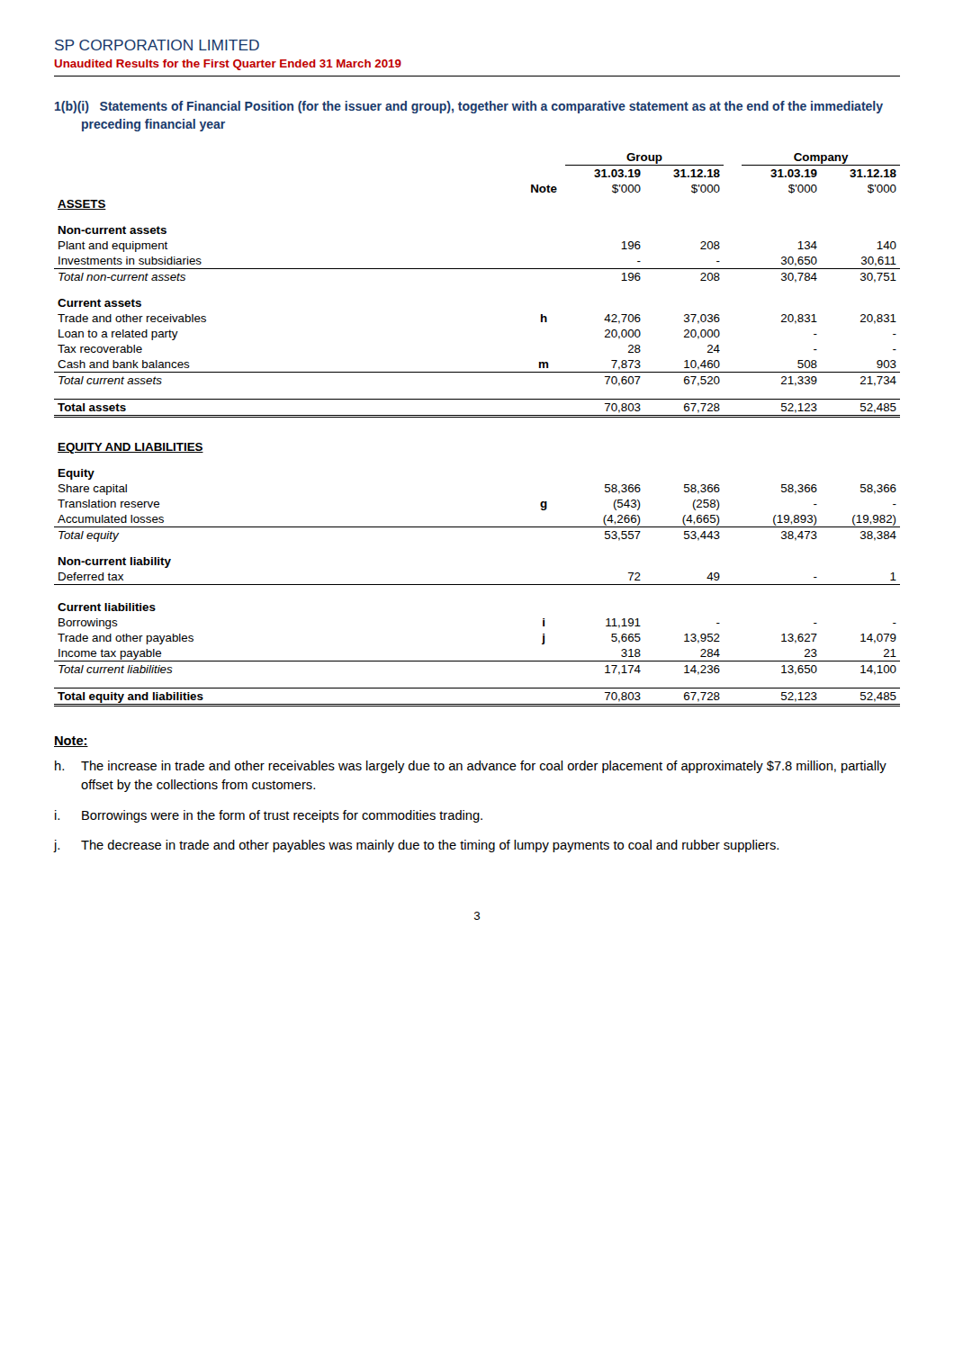SP CORPORATION LIMITED
Unaudited Results for the First Quarter Ended 31 March 2019
1(b)(i) Statements of Financial Position (for the issuer and group), together with a comparative statement as at the end of the immediately preceding financial year
| | | Group | | Company |
| | | 31.03.19 | 31.12.18 | | 31.03.19 | 31.12.18 |
| | Note | $'000 | $'000 | | $'000 | $'000 |
| ASSETS | | | | | | |
| Non-current assets | | | | | | |
| Plant and equipment | | 196 | 208 | | 134 | 140 |
| Investments in subsidiaries | | - | - | | 30,650 | 30,611 |
| Total non-current assets | | 196 | 208 | | 30,784 | 30,751 |
| Current assets | | | | | | |
| Trade and other receivables | h | 42,706 | 37,036 | | 20,831 | 20,831 |
| Loan to a related party | | 20,000 | 20,000 | | - | - |
| Tax recoverable | | 28 | 24 | | - | - |
| Cash and bank balances | m | 7,873 | 10,460 | | 508 | 903 |
| Total current assets | | 70,607 | 67,520 | | 21,339 | 21,734 |
| Total assets | | 70,803 | 67,728 | | 52,123 | 52,485 |
| EQUITY AND LIABILITIES | | | | | | |
| Equity | | | | | | |
| Share capital | | 58,366 | 58,366 | | 58,366 | 58,366 |
| Translation reserve | g | (543) | (258) | | - | - |
| Accumulated losses | | (4,266) | (4,665) | | (19,893) | (19,982) |
| Total equity | | 53,557 | 53,443 | | 38,473 | 38,384 |
| Non-current liability | | | | | | |
| Deferred tax | | 72 | 49 | | - | 1 |
| Current liabilities | | | | | | |
| Borrowings | i | 11,191 | - | | - | - |
| Trade and other payables | j | 5,665 | 13,952 | | 13,627 | 14,079 |
| Income tax payable | | 318 | 284 | | 23 | 21 |
| Total current liabilities | | 17,174 | 14,236 | | 13,650 | 14,100 |
| Total equity and liabilities | | 70,803 | 67,728 | | 52,123 | 52,485 |
Note:
h. The increase in trade and other receivables was largely due to an advance for coal order placement of approximately $7.8 million, partially offset by the collections from customers.
i. Borrowings were in the form of trust receipts for commodities trading.
j. The decrease in trade and other payables was mainly due to the timing of lumpy payments to coal and rubber suppliers.
3